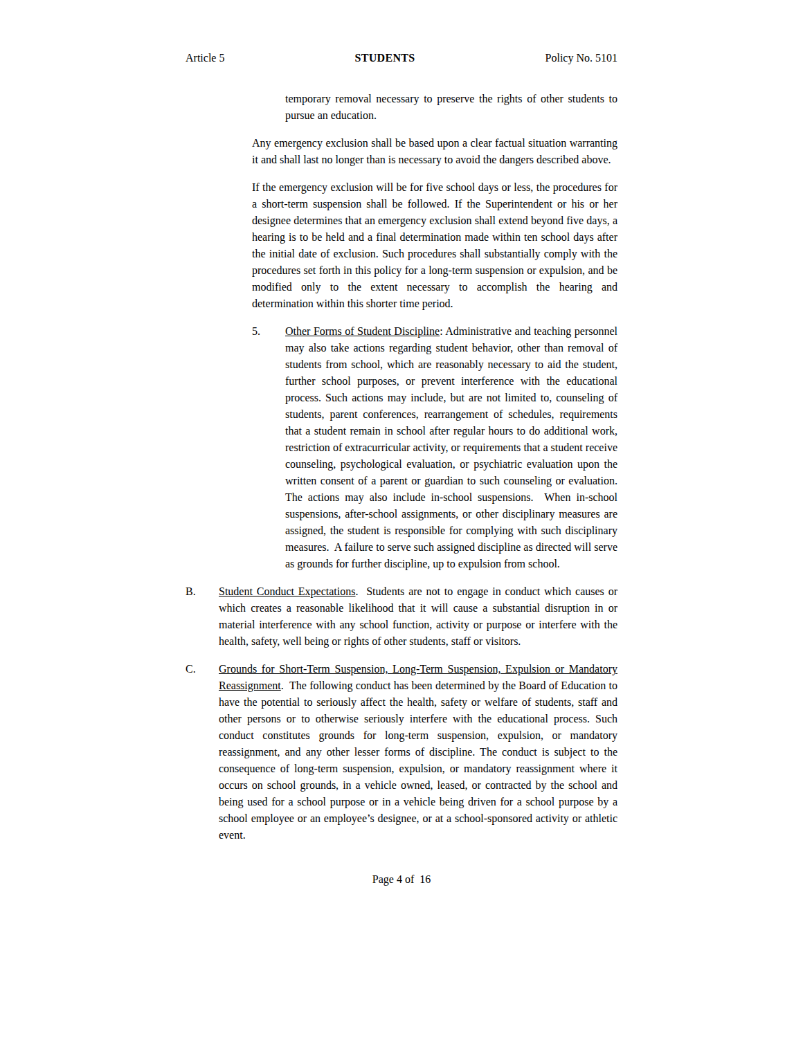Article 5
STUDENTS
Policy No. 5101
temporary removal necessary to preserve the rights of other students to pursue an education.
Any emergency exclusion shall be based upon a clear factual situation warranting it and shall last no longer than is necessary to avoid the dangers described above.
If the emergency exclusion will be for five school days or less, the procedures for a short-term suspension shall be followed. If the Superintendent or his or her designee determines that an emergency exclusion shall extend beyond five days, a hearing is to be held and a final determination made within ten school days after the initial date of exclusion. Such procedures shall substantially comply with the procedures set forth in this policy for a long-term suspension or expulsion, and be modified only to the extent necessary to accomplish the hearing and determination within this shorter time period.
5.
Other Forms of Student Discipline: Administrative and teaching personnel may also take actions regarding student behavior, other than removal of students from school, which are reasonably necessary to aid the student, further school purposes, or prevent interference with the educational process. Such actions may include, but are not limited to, counseling of students, parent conferences, rearrangement of schedules, requirements that a student remain in school after regular hours to do additional work, restriction of extracurricular activity, or requirements that a student receive counseling, psychological evaluation, or psychiatric evaluation upon the written consent of a parent or guardian to such counseling or evaluation. The actions may also include in-school suspensions. When in-school suspensions, after-school assignments, or other disciplinary measures are assigned, the student is responsible for complying with such disciplinary measures. A failure to serve such assigned discipline as directed will serve as grounds for further discipline, up to expulsion from school.
B.
Student Conduct Expectations. Students are not to engage in conduct which causes or which creates a reasonable likelihood that it will cause a substantial disruption in or material interference with any school function, activity or purpose or interfere with the health, safety, well being or rights of other students, staff or visitors.
C.
Grounds for Short-Term Suspension, Long-Term Suspension, Expulsion or Mandatory Reassignment. The following conduct has been determined by the Board of Education to have the potential to seriously affect the health, safety or welfare of students, staff and other persons or to otherwise seriously interfere with the educational process. Such conduct constitutes grounds for long-term suspension, expulsion, or mandatory reassignment, and any other lesser forms of discipline. The conduct is subject to the consequence of long-term suspension, expulsion, or mandatory reassignment where it occurs on school grounds, in a vehicle owned, leased, or contracted by the school and being used for a school purpose or in a vehicle being driven for a school purpose by a school employee or an employee’s designee, or at a school-sponsored activity or athletic event.
Page 4 of 16